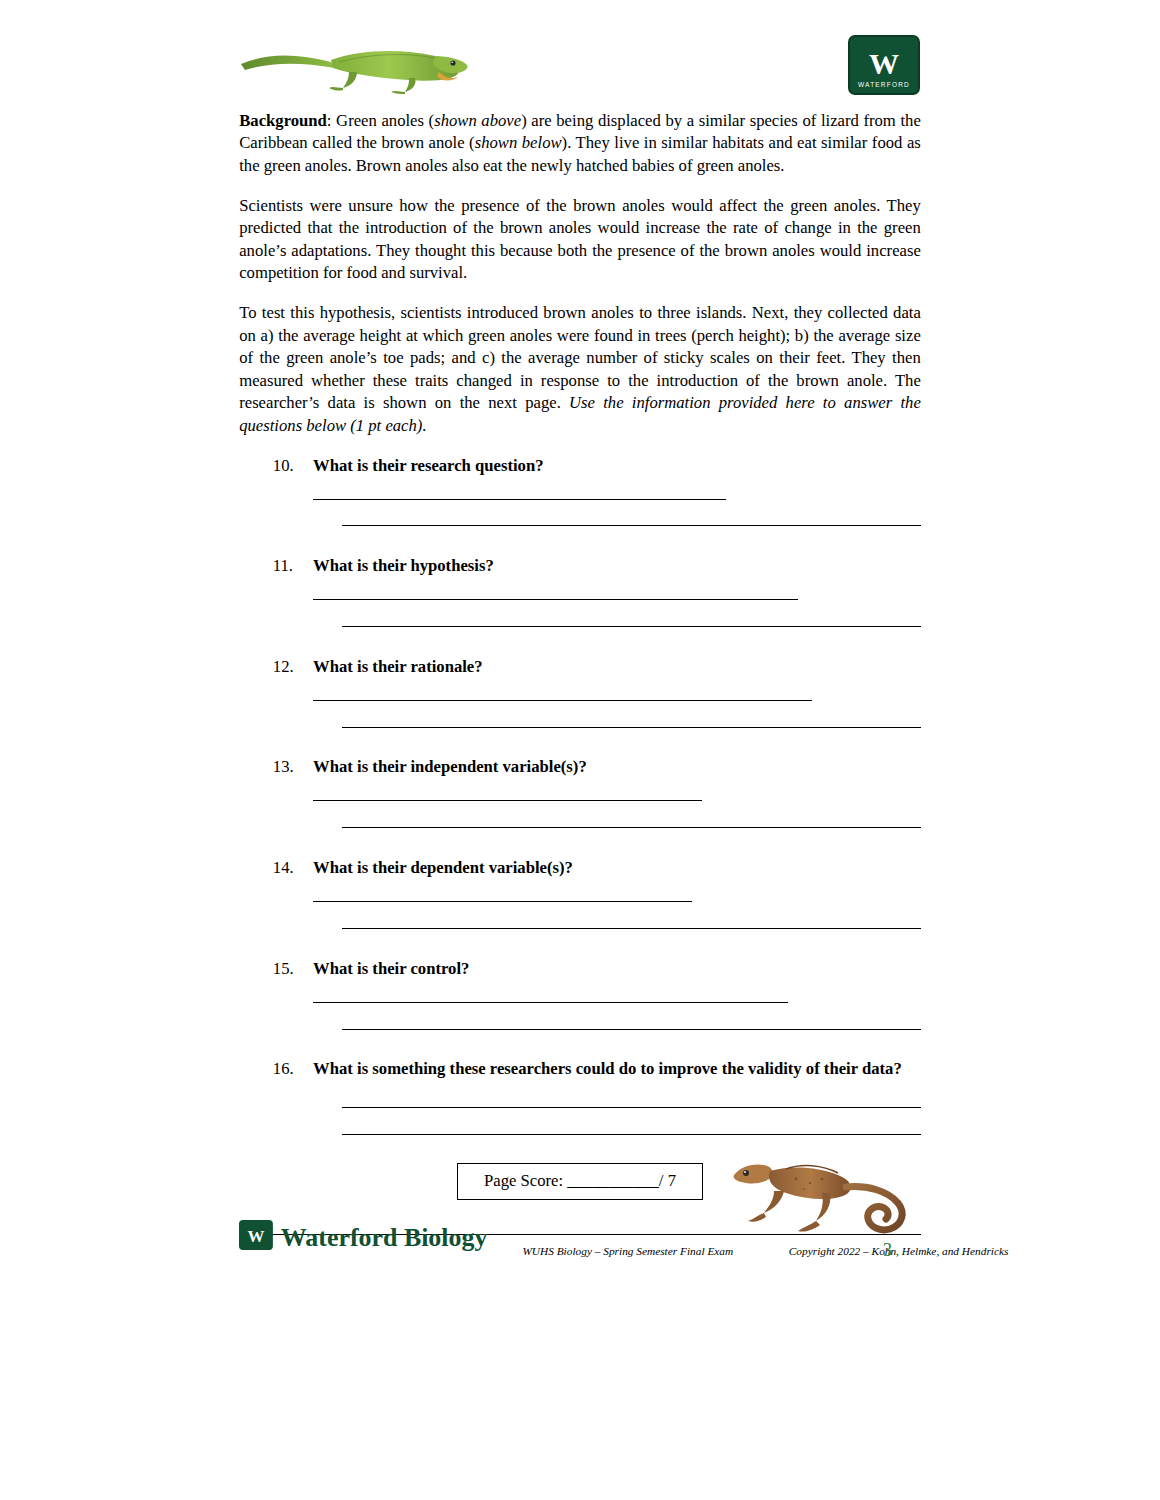W WATERFORD
Background: Green anoles (shown above) are being displaced by a similar species of lizard from the Caribbean called the brown anole (shown below). They live in similar habitats and eat similar food as the green anoles. Brown anoles also eat the newly hatched babies of green anoles.
Scientists were unsure how the presence of the brown anoles would affect the green anoles. They predicted that the introduction of the brown anoles would increase the rate of change in the green anole’s adaptations. They thought this because both the presence of the brown anoles would increase competition for food and survival.
To test this hypothesis, scientists introduced brown anoles to three islands. Next, they collected data on a) the average height at which green anoles were found in trees (perch height); b) the average size of the green anole’s toe pads; and c) the average number of sticky scales on their feet. They then measured whether these traits changed in response to the introduction of the brown anole. The researcher’s data is shown on the next page. Use the information provided here to answer the questions below (1 pt each).
What is their research question?
What is their hypothesis?
What is their rationale?
What is their independent variable(s)?
What is their dependent variable(s)?
What is their control?
What is something these researchers could do to improve the validity of their data?
Page Score: ___________/ 7
W Waterford Biology
WUHS Biology – Spring Semester Final Exam Copyright 2022 – Kohn, Helmke, and Hendricks
3